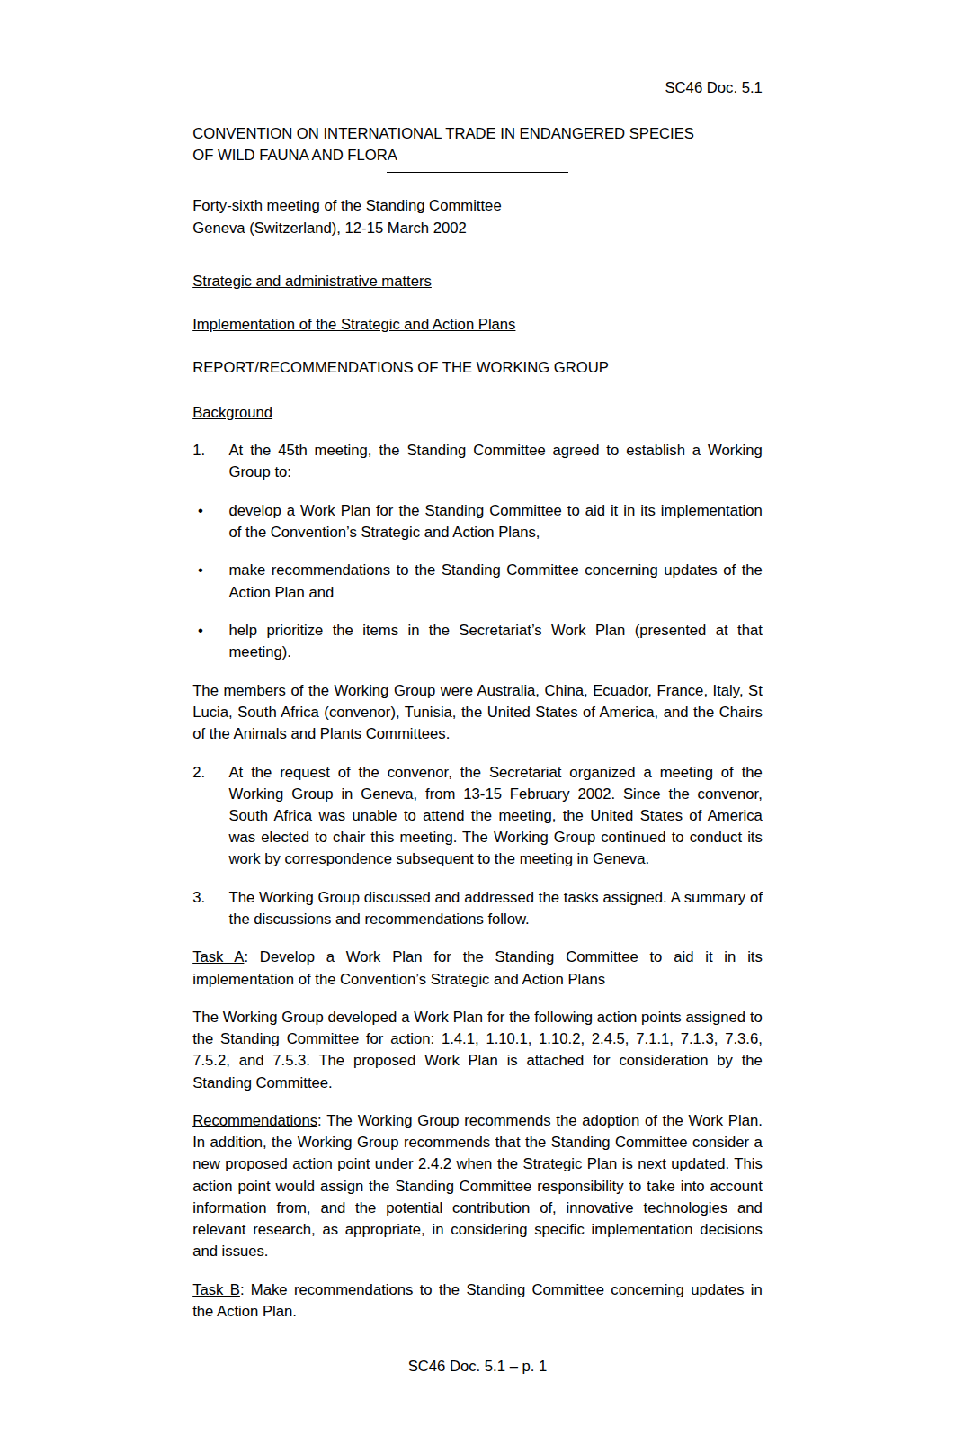SC46 Doc. 5.1
CONVENTION ON INTERNATIONAL TRADE IN ENDANGERED SPECIES
OF WILD FAUNA AND FLORA
Forty-sixth meeting of the Standing Committee
Geneva (Switzerland), 12-15 March 2002
Strategic and administrative matters
Implementation of the Strategic and Action Plans
REPORT/RECOMMENDATIONS OF THE WORKING GROUP
Background
1. At the 45th meeting, the Standing Committee agreed to establish a Working Group to:
develop a Work Plan for the Standing Committee to aid it in its implementation of the Convention’s Strategic and Action Plans,
make recommendations to the Standing Committee concerning updates of the Action Plan and
help prioritize the items in the Secretariat’s Work Plan (presented at that meeting).
The members of the Working Group were Australia, China, Ecuador, France, Italy, St Lucia, South Africa (convenor), Tunisia, the United States of America, and the Chairs of the Animals and Plants Committees.
2. At the request of the convenor, the Secretariat organized a meeting of the Working Group in Geneva, from 13-15 February 2002. Since the convenor, South Africa was unable to attend the meeting, the United States of America was elected to chair this meeting. The Working Group continued to conduct its work by correspondence subsequent to the meeting in Geneva.
3. The Working Group discussed and addressed the tasks assigned. A summary of the discussions and recommendations follow.
Task A: Develop a Work Plan for the Standing Committee to aid it in its implementation of the Convention’s Strategic and Action Plans
The Working Group developed a Work Plan for the following action points assigned to the Standing Committee for action: 1.4.1, 1.10.1, 1.10.2, 2.4.5, 7.1.1, 7.1.3, 7.3.6, 7.5.2, and 7.5.3. The proposed Work Plan is attached for consideration by the Standing Committee.
Recommendations: The Working Group recommends the adoption of the Work Plan. In addition, the Working Group recommends that the Standing Committee consider a new proposed action point under 2.4.2 when the Strategic Plan is next updated. This action point would assign the Standing Committee responsibility to take into account information from, and the potential contribution of, innovative technologies and relevant research, as appropriate, in considering specific implementation decisions and issues.
Task B: Make recommendations to the Standing Committee concerning updates in the Action Plan.
SC46 Doc. 5.1 – p. 1